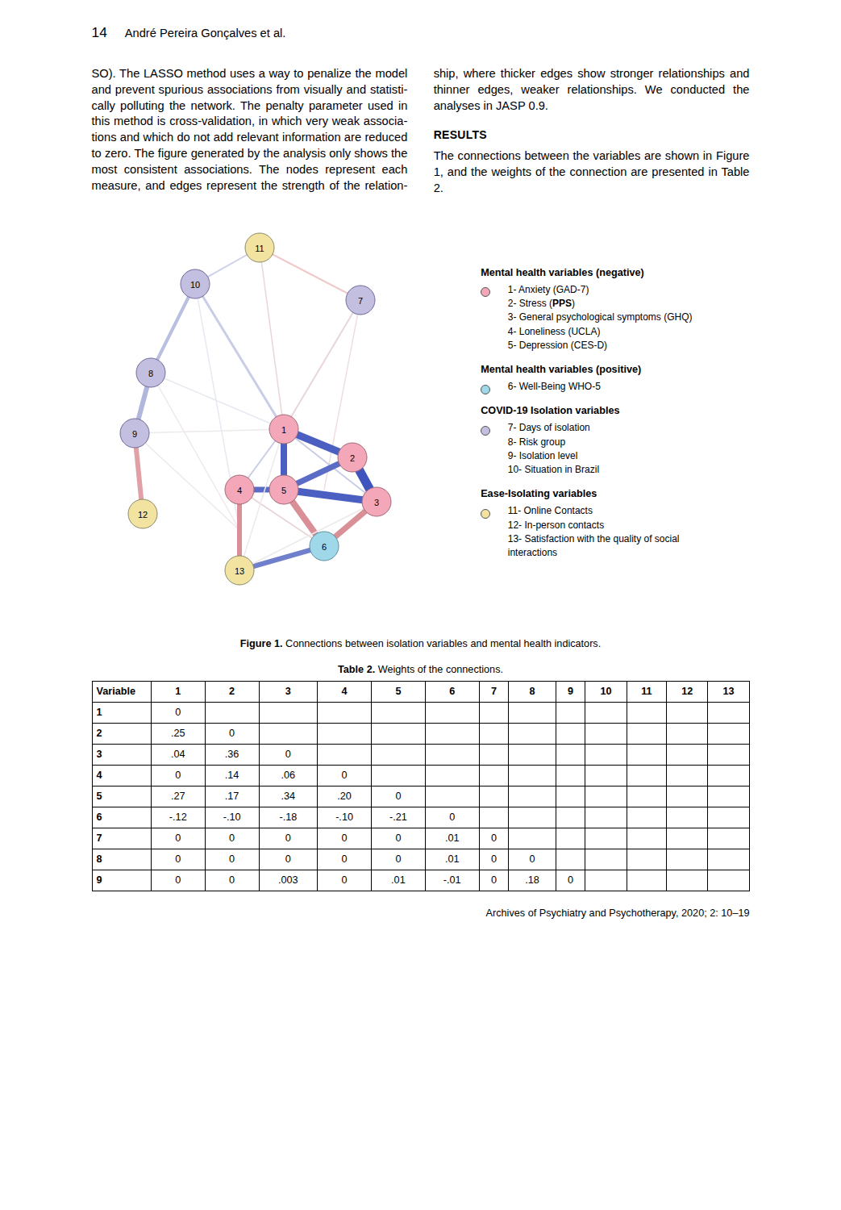14 André Pereira Gonçalves et al.
SO). The LASSO method uses a way to penalize the model and prevent spurious associations from visually and statistically polluting the network. The penalty parameter used in this method is cross-validation, in which very weak associations and which do not add relevant information are reduced to zero. The figure generated by the analysis only shows the most consistent associations. The nodes represent each measure, and edges represent the strength of the relationship, where thicker edges show stronger relationships and thinner edges, weaker relationships. We conducted the analyses in JASP 0.9.
RESULTS
The connections between the variables are shown in Figure 1, and the weights of the connection are presented in Table 2.
11 7 10 8 9 12 1 2 3 4 5 6 13
Mental health variables (negative)
1- Anxiety (GAD-7)
2- Stress (PPS)
3- General psychological symptoms (GHQ)
4- Loneliness (UCLA)
5- Depression (CES-D)
Mental health variables (positive)
6- Well-Being WHO-5
COVID-19 Isolation variables
7- Days of isolation
8- Risk group
9- Isolation level
10- Situation in Brazil
Ease-Isolating variables
11- Online Contacts
12- In-person contacts
13- Satisfaction with the quality of social interactions
Figure 1. Connections between isolation variables and mental health indicators.
Table 2. Weights of the connections.
| Variable | 1 | 2 | 3 | 4 | 5 | 6 | 7 | 8 | 9 | 10 | 11 | 12 | 13 |
| --- | --- | --- | --- | --- | --- | --- | --- | --- | --- | --- | --- | --- | --- |
| 1 | 0 | | | | | | | | | | | | |
| 2 | .25 | 0 | | | | | | | | | | | |
| 3 | .04 | .36 | 0 | | | | | | | | | | |
| 4 | 0 | .14 | .06 | 0 | | | | | | | | | |
| 5 | .27 | .17 | .34 | .20 | 0 | | | | | | | | |
| 6 | -.12 | -.10 | -.18 | -.10 | -.21 | 0 | | | | | | | |
| 7 | 0 | 0 | 0 | 0 | 0 | .01 | 0 | | | | | | |
| 8 | 0 | 0 | 0 | 0 | 0 | .01 | 0 | 0 | | | | | |
| 9 | 0 | 0 | .003 | 0 | .01 | -.01 | 0 | .18 | 0 | | | | |
Archives of Psychiatry and Psychotherapy, 2020; 2: 10–19